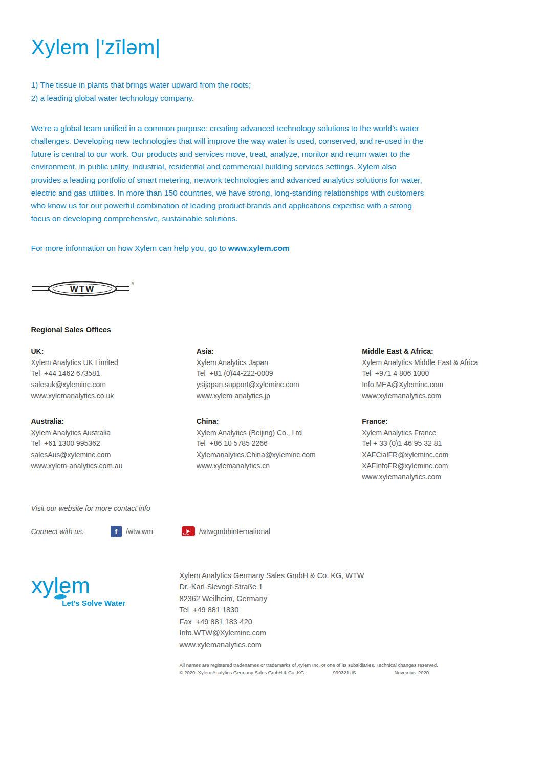Xylem |'zīləm|
1) The tissue in plants that brings water upward from the roots; 2) a leading global water technology company.
We’re a global team unified in a common purpose: creating advanced technology solutions to the world’s water challenges. Developing new technologies that will improve the way water is used, conserved, and re-used in the future is central to our work. Our products and services move, treat, analyze, monitor and return water to the environment, in public utility, industrial, residential and commercial building services settings. Xylem also provides a leading portfolio of smart metering, network technologies and advanced analytics solutions for water, electric and gas utilities. In more than 150 countries, we have strong, long-standing relationships with customers who know us for our powerful combination of leading product brands and applications expertise with a strong focus on developing comprehensive, sustainable solutions.
For more information on how Xylem can help you, go to www.xylem.com
WTW WTW ®
Regional Sales Offices
UK:
Xylem Analytics UK Limited Tel +44 1462 673581 salesuk@xyleminc.com www.xylemanalytics.co.uk
Asia:
Xylem Analytics Japan Tel +81 (0)44-222-0009 ysijapan.support@xyleminc.com www.xylem-analytics.jp
Middle East & Africa:
Xylem Analytics Middle East & Africa Tel +971 4 806 1000 Info.MEA@Xyleminc.com www.xylemanalytics.com
Australia:
Xylem Analytics Australia Tel +61 1300 995362 salesAus@xyleminc.com www.xylem-analytics.com.au
China:
Xylem Analytics (Beijing) Co., Ltd Tel +86 10 5785 2266 Xylemanalytics.China@xyleminc.com www.xylemanalytics.cn
France:
Xylem Analytics France Tel + 33 (0)1 46 95 32 81 XAFCialFR@xyleminc.com XAFInfoFR@xyleminc.com www.xylemanalytics.com
Visit our website for more contact info
Connect with us: /wtw.wm Tube /wtwgmbhinternational
Xylem — Let's Solve Water xylem Let’s Solve Water
Xylem Analytics Germany Sales GmbH & Co. KG, WTW Dr.-Karl-Slevogt-Straße 1 82362 Weilheim, Germany Tel +49 881 1830 Fax +49 881 183-420 Info.WTW@Xyleminc.com www.xylemanalytics.com
All names are registered tradenames or trademarks of Xylem Inc. or one of its subsidiaries. Technical changes reserved.
© 2020 Xylem Analytics Germany Sales GmbH & Co. KG. 999321US November 2020